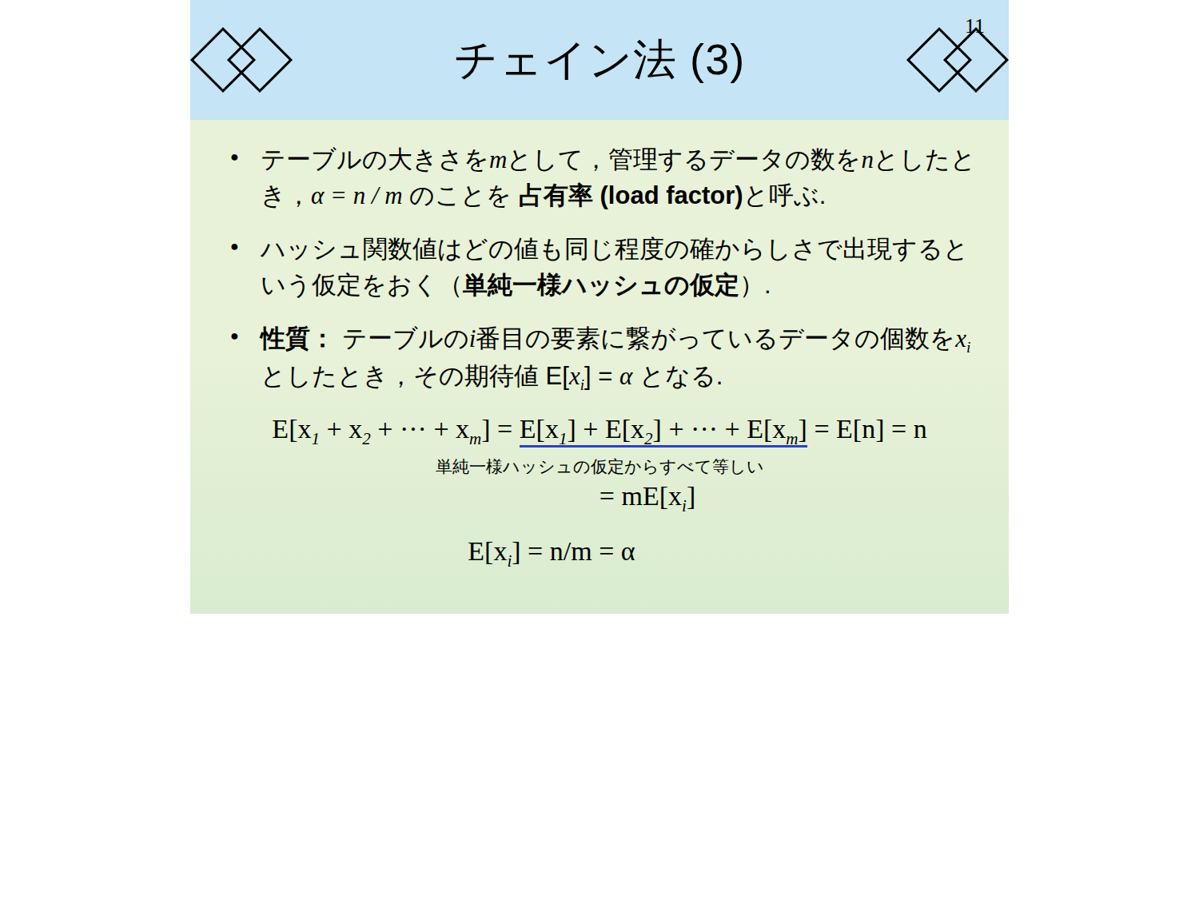チェイン法 (3)
11
テーブルの大きさをmとして，管理するデータの数をnとしたとき，α = n / m のことを 占有率 (load factor) と呼ぶ.
ハッシュ関数値はどの値も同じ程度の確からしさで出現するという仮定をおく（単純一様ハッシュの仮定）.
性質： テーブルのi番目の要素に繋がっているデータの個数をxiとしたとき，その期待値 E[xi] = α となる.
E[x1 + x2 + ··· + xm] = E[x1] + E[x2] + ··· + E[xm] = E[n] = n
単純一様ハッシュの仮定からすべて等しい
= mE[xi]
E[xi] = n/m = α